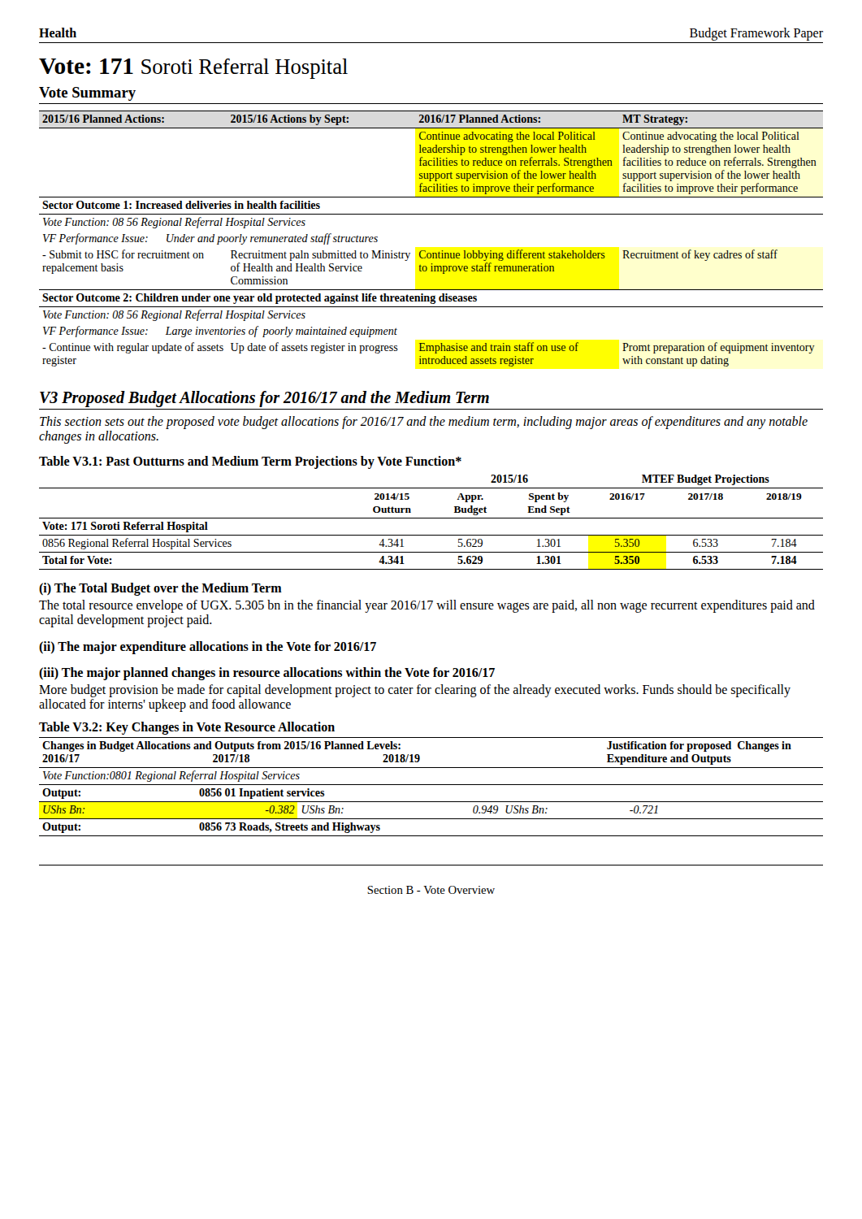Health
Budget Framework Paper
Vote: 171 Soroti Referral Hospital
Vote Summary
| 2015/16 Planned Actions: | 2015/16 Actions by Sept: | 2016/17 Planned Actions: | MT Strategy: |
| --- | --- | --- | --- |
| | | Continue advocating the local Political leadership to strengthen lower health facilities to reduce on referrals. Strengthen support supervision of the lower health facilities to improve their performance | Continue advocating the local Political leadership to strengthen lower health facilities to reduce on referrals. Strengthen support supervision of the lower health facilities to improve their performance |
| Sector Outcome 1: Increased deliveries in health facilities |
| Vote Function: 08 56 Regional Referral Hospital Services |
| VF Performance Issue: Under and poorly remunerated staff structures |
| - Submit to HSC for recruitment on repalcement basis | Recruitment paln submitted to Ministry of Health and Health Service Commission | Continue lobbying different stakeholders to improve staff remuneration | Recruitment of key cadres of staff |
| Sector Outcome 2: Children under one year old protected against life threatening diseases |
| Vote Function: 08 56 Regional Referral Hospital Services |
| VF Performance Issue: Large inventories of poorly maintained equipment |
| - Continue with regular update of assets register | Up date of assets register in progress | Emphasise and train staff on use of introduced assets register | Promt preparation of equipment inventory with constant up dating |
V3 Proposed Budget Allocations for 2016/17 and the Medium Term
This section sets out the proposed vote budget allocations for 2016/17 and the medium term, including major areas of expenditures and any notable changes in allocations.
Table V3.1: Past Outturns and Medium Term Projections by Vote Function*
| | | 2015/16 | MTEF Budget Projections |
| --- | --- | --- | --- |
| | 2014/15 Outturn | Appr. Budget | Spent by End Sept | 2016/17 | 2017/18 | 2018/19 |
| Vote: 171 Soroti Referral Hospital | | | | | | |
| 0856 Regional Referral Hospital Services | 4.341 | 5.629 | 1.301 | 5.350 | 6.533 | 7.184 |
| Total for Vote: | 4.341 | 5.629 | 1.301 | 5.350 | 6.533 | 7.184 |
(i) The Total Budget over the Medium Term
The total resource envelope of UGX. 5.305 bn in the financial year 2016/17 will ensure wages are paid, all non wage recurrent expenditures paid and capital development project paid.
(ii) The major expenditure allocations in the Vote for 2016/17
(iii) The major planned changes in resource allocations within the Vote for 2016/17
More budget provision be made for capital development project to cater for clearing of the already executed works. Funds should be specifically allocated for interns' upkeep and food allowance
Table V3.2: Key Changes in Vote Resource Allocation
| Changes in Budget Allocations and Outputs from 2015/16 Planned Levels: 2016/17 2017/18 2018/19 | Justification for proposed Changes in Expenditure and Outputs |
| Vote Function:0801 Regional Referral Hospital Services |
| Output: | 0856 01 Inpatient services |
| UShs Bn: | -0.382 | UShs Bn: | 0.949 | UShs Bn: | -0.721 |
| Output: | 0856 73 Roads, Streets and Highways |
Section B - Vote Overview